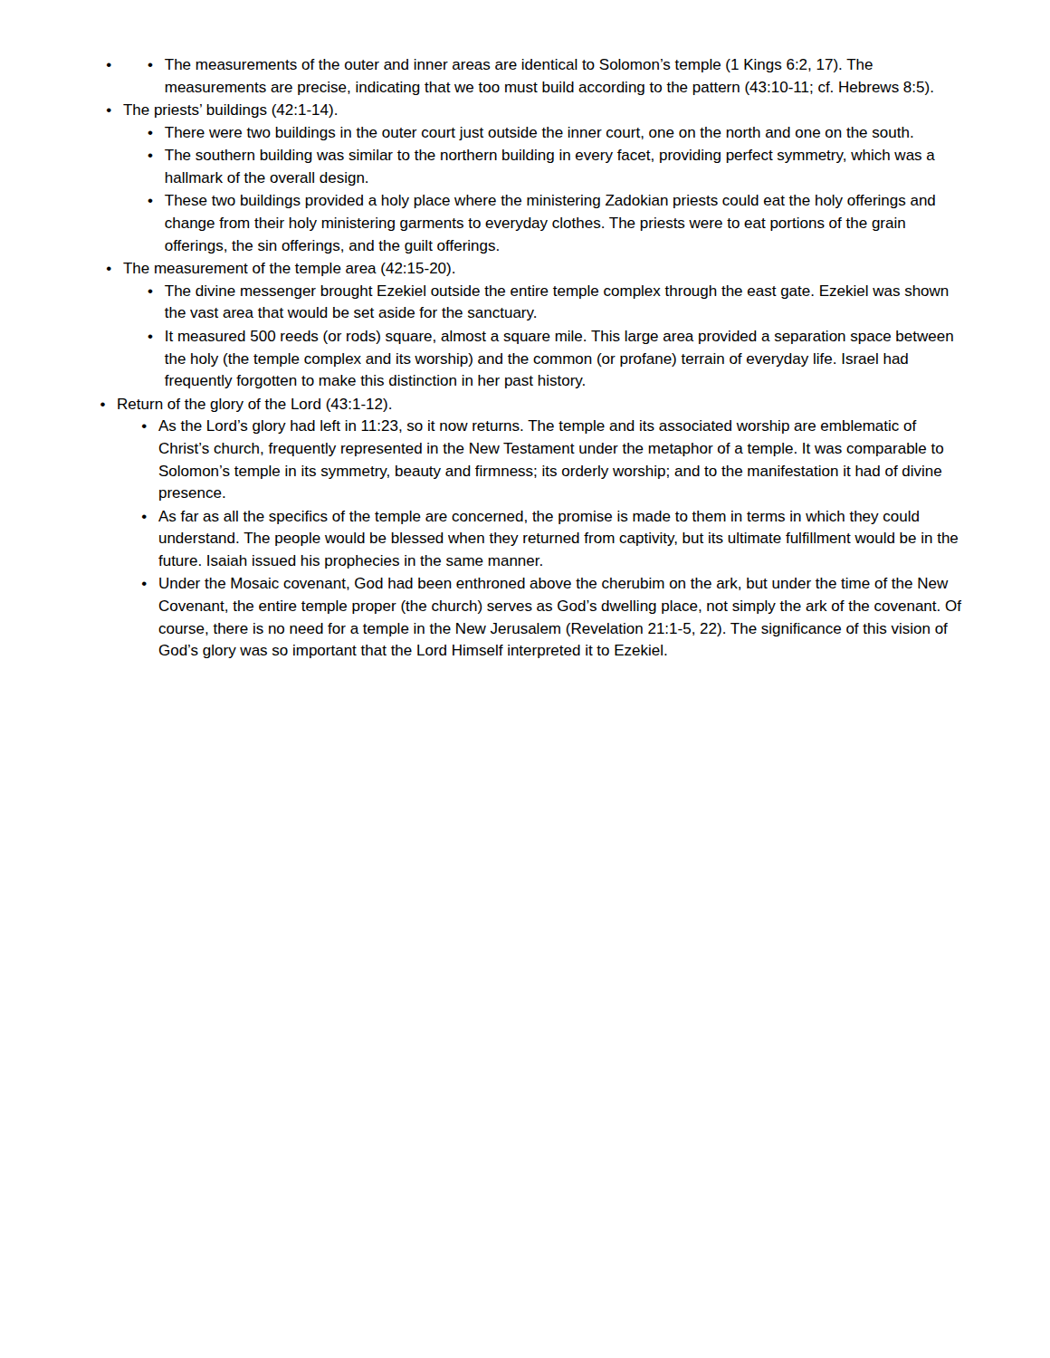The measurements of the outer and inner areas are identical to Solomon’s temple (1 Kings 6:2, 17). The measurements are precise, indicating that we too must build according to the pattern (43:10-11; cf. Hebrews 8:5).
The priests’ buildings (42:1-14).
There were two buildings in the outer court just outside the inner court, one on the north and one on the south.
The southern building was similar to the northern building in every facet, providing perfect symmetry, which was a hallmark of the overall design.
These two buildings provided a holy place where the ministering Zadokian priests could eat the holy offerings and change from their holy ministering garments to everyday clothes. The priests were to eat portions of the grain offerings, the sin offerings, and the guilt offerings.
The measurement of the temple area (42:15-20).
The divine messenger brought Ezekiel outside the entire temple complex through the east gate. Ezekiel was shown the vast area that would be set aside for the sanctuary.
It measured 500 reeds (or rods) square, almost a square mile. This large area provided a separation space between the holy (the temple complex and its worship) and the common (or profane) terrain of everyday life. Israel had frequently forgotten to make this distinction in her past history.
Return of the glory of the Lord (43:1-12).
As the Lord’s glory had left in 11:23, so it now returns. The temple and its associated worship are emblematic of Christ’s church, frequently represented in the New Testament under the metaphor of a temple. It was comparable to Solomon’s temple in its symmetry, beauty and firmness; its orderly worship; and to the manifestation it had of divine presence.
As far as all the specifics of the temple are concerned, the promise is made to them in terms in which they could understand. The people would be blessed when they returned from captivity, but its ultimate fulfillment would be in the future. Isaiah issued his prophecies in the same manner.
Under the Mosaic covenant, God had been enthroned above the cherubim on the ark, but under the time of the New Covenant, the entire temple proper (the church) serves as God’s dwelling place, not simply the ark of the covenant. Of course, there is no need for a temple in the New Jerusalem (Revelation 21:1-5, 22). The significance of this vision of God’s glory was so important that the Lord Himself interpreted it to Ezekiel.